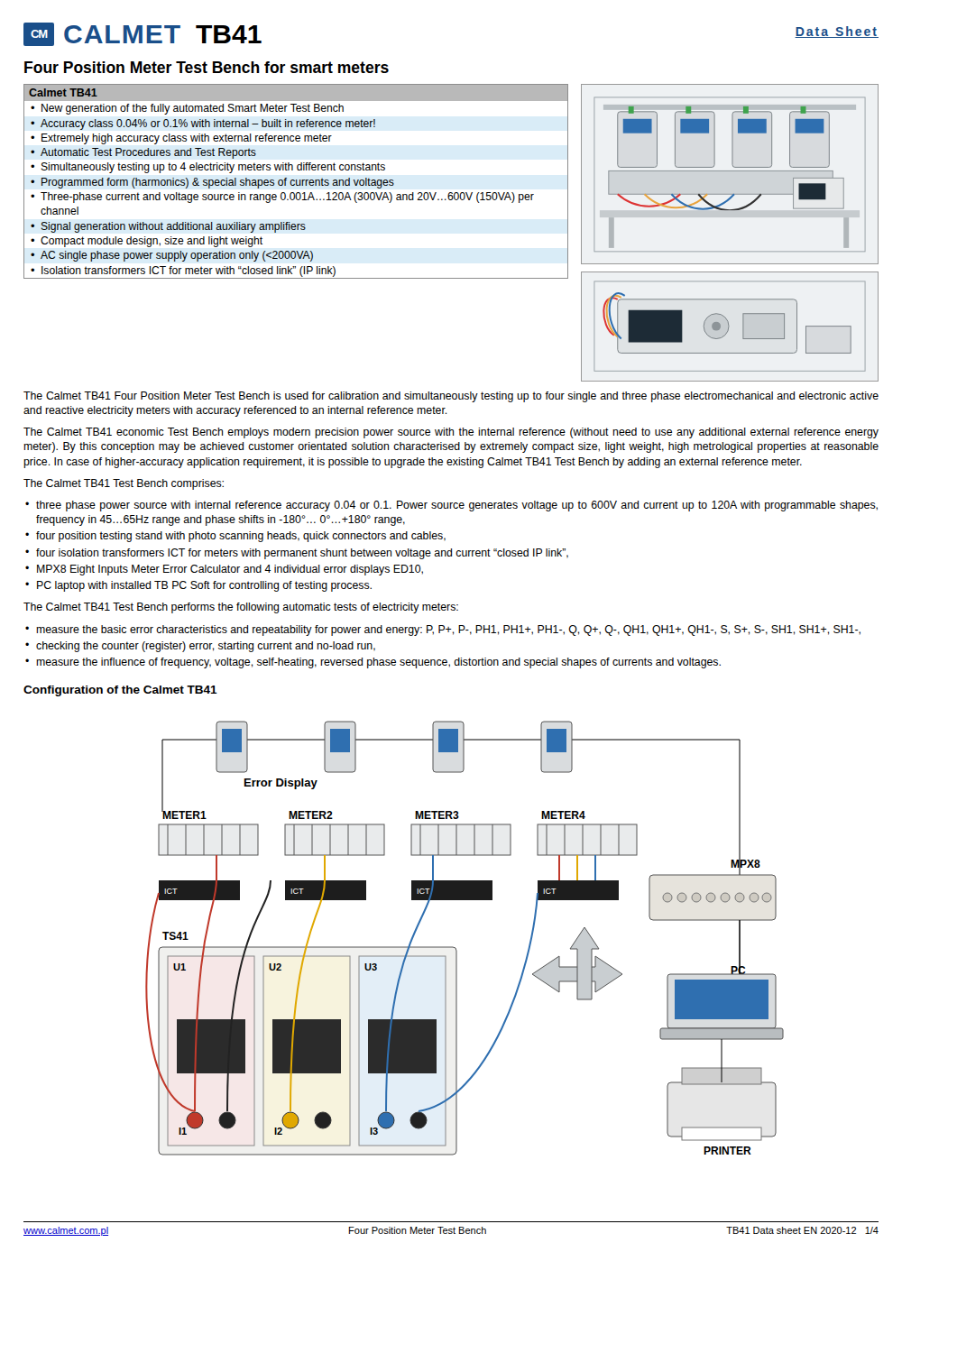CM CALMET TB41
Data Sheet
Four Position Meter Test Bench for smart meters
Calmet TB41
New generation of the fully automated Smart Meter Test Bench
Accuracy class 0.04% or 0.1% with internal – built in reference meter!
Extremely high accuracy class with external reference meter
Automatic Test Procedures and Test Reports
Simultaneously testing up to 4 electricity meters with different constants
Programmed form (harmonics) & special shapes of currents and voltages
Three-phase current and voltage source in range 0.001A…120A (300VA) and 20V…600V (150VA) per channel
Signal generation without additional auxiliary amplifiers
Compact module design, size and light weight
AC single phase power supply operation only (<2000VA)
Isolation transformers ICT for meter with “closed link” (IP link)
The Calmet TB41 Four Position Meter Test Bench is used for calibration and simultaneously testing up to four single and three phase electromechanical and electronic active and reactive electricity meters with accuracy referenced to an internal reference meter.
The Calmet TB41 economic Test Bench employs modern precision power source with the internal reference (without need to use any additional external reference energy meter). By this conception may be achieved customer orientated solution characterised by extremely compact size, light weight, high metrological properties at reasonable price. In case of higher-accuracy application requirement, it is possible to upgrade the existing Calmet TB41 Test Bench by adding an external reference meter.
The Calmet TB41 Test Bench comprises:
three phase power source with internal reference accuracy 0.04 or 0.1. Power source generates voltage up to 600V and current up to 120A with programmable shapes, frequency in 45…65Hz range and phase shifts in -180°… 0°…+180° range,
four position testing stand with photo scanning heads, quick connectors and cables,
four isolation transformers ICT for meters with permanent shunt between voltage and current “closed IP link”,
MPX8 Eight Inputs Meter Error Calculator and 4 individual error displays ED10,
PC laptop with installed TB PC Soft for controlling of testing process.
The Calmet TB41 Test Bench performs the following automatic tests of electricity meters:
measure the basic error characteristics and repeatability for power and energy: P, P+, P-, PH1, PH1+, PH1-, Q, Q+, Q-, QH1, QH1+, QH1-, S, S+, S-, SH1, SH1+, SH1-,
checking the counter (register) error, starting current and no-load run,
measure the influence of frequency, voltage, self-heating, reversed phase sequence, distortion and special shapes of currents and voltages.
Configuration of the Calmet TB41
Error Display METER1 METER2 METER3 METER4 ICT ICT ICT ICT MPX8 TS41 U1 U2 U3 I1 I2 I3 PC PRINTER
www.calmet.com.pl
Four Position Meter Test Bench
TB41 Data sheet EN 2020-12 1/4